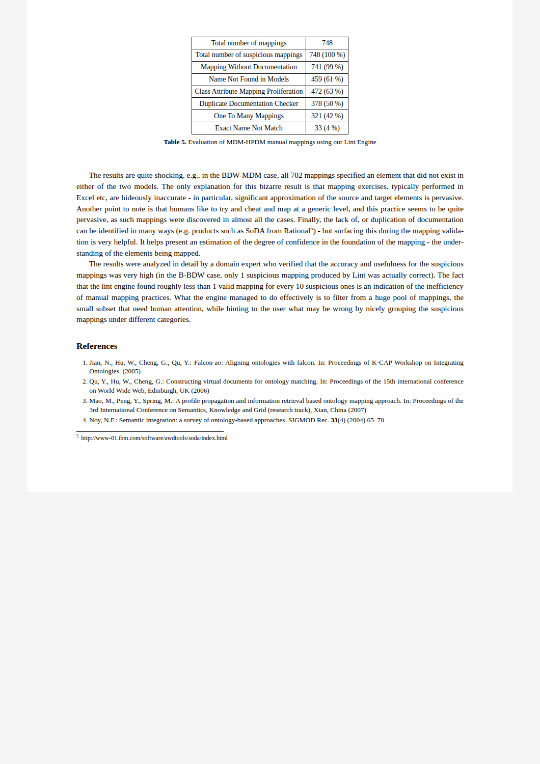| Total number of mappings | 748 |
| Total number of suspicious mappings | 748 (100 %) |
| Mapping Without Documentation | 741 (99 %) |
| Name Not Found in Models | 459 (61 %) |
| Class Attribute Mapping Proliferation | 472 (63 %) |
| Duplicate Documentation Checker | 378 (50 %) |
| One To Many Mappings | 321 (42 %) |
| Exact Name Not Match | 33 (4 %) |
Table 5. Evaluation of MDM-HPDM manual mappings using our Lint Engine
The results are quite shocking, e.g., in the BDW-MDM case, all 702 mappings specified an element that did not exist in either of the two models. The only explanation for this bizarre result is that mapping exercises, typically performed in Excel etc, are hideously inaccurate - in particular, significant approximation of the source and target elements is pervasive. Another point to note is that humans like to try and cheat and map at a generic level, and this practice seems to be quite pervasive, as such mappings were discovered in almost all the cases. Finally, the lack of, or duplication of documentation can be identified in many ways (e.g. products such as SoDA from Rational5) - but surfacing this during the mapping validation is very helpful. It helps present an estimation of the degree of confidence in the foundation of the mapping - the understanding of the elements being mapped.
The results were analyzed in detail by a domain expert who verified that the accuracy and usefulness for the suspicious mappings was very high (in the B-BDW case, only 1 suspicious mapping produced by Lint was actually correct). The fact that the lint engine found roughly less than 1 valid mapping for every 10 suspicious ones is an indication of the inefficiency of manual mapping practices. What the engine managed to do effectively is to filter from a huge pool of mappings, the small subset that need human attention, while hinting to the user what may be wrong by nicely grouping the suspicious mappings under different categories.
References
Jian, N., Hu, W., Cheng, G., Qu, Y.: Falcon-ao: Aligning ontologies with falcon. In: Proceedings of K-CAP Workshop on Integrating Ontologies. (2005)
Qu, Y., Hu, W., Cheng, G.: Constructing virtual documents for ontology matching. In: Proceedings of the 15th international conference on World Wide Web, Edinburgh, UK (2006)
Mao, M., Peng, Y., Spring, M.: A profile propagation and information retrieval based ontology mapping approach. In: Proceedings of the 3rd International Conference on Semantics, Knowledge and Grid (research track), Xian, China (2007)
Noy, N.F.: Semantic integration: a survey of ontology-based approaches. SIGMOD Rec. 33(4) (2004) 65–70
5 http://www-01.ibm.com/software/awdtools/soda/index.html